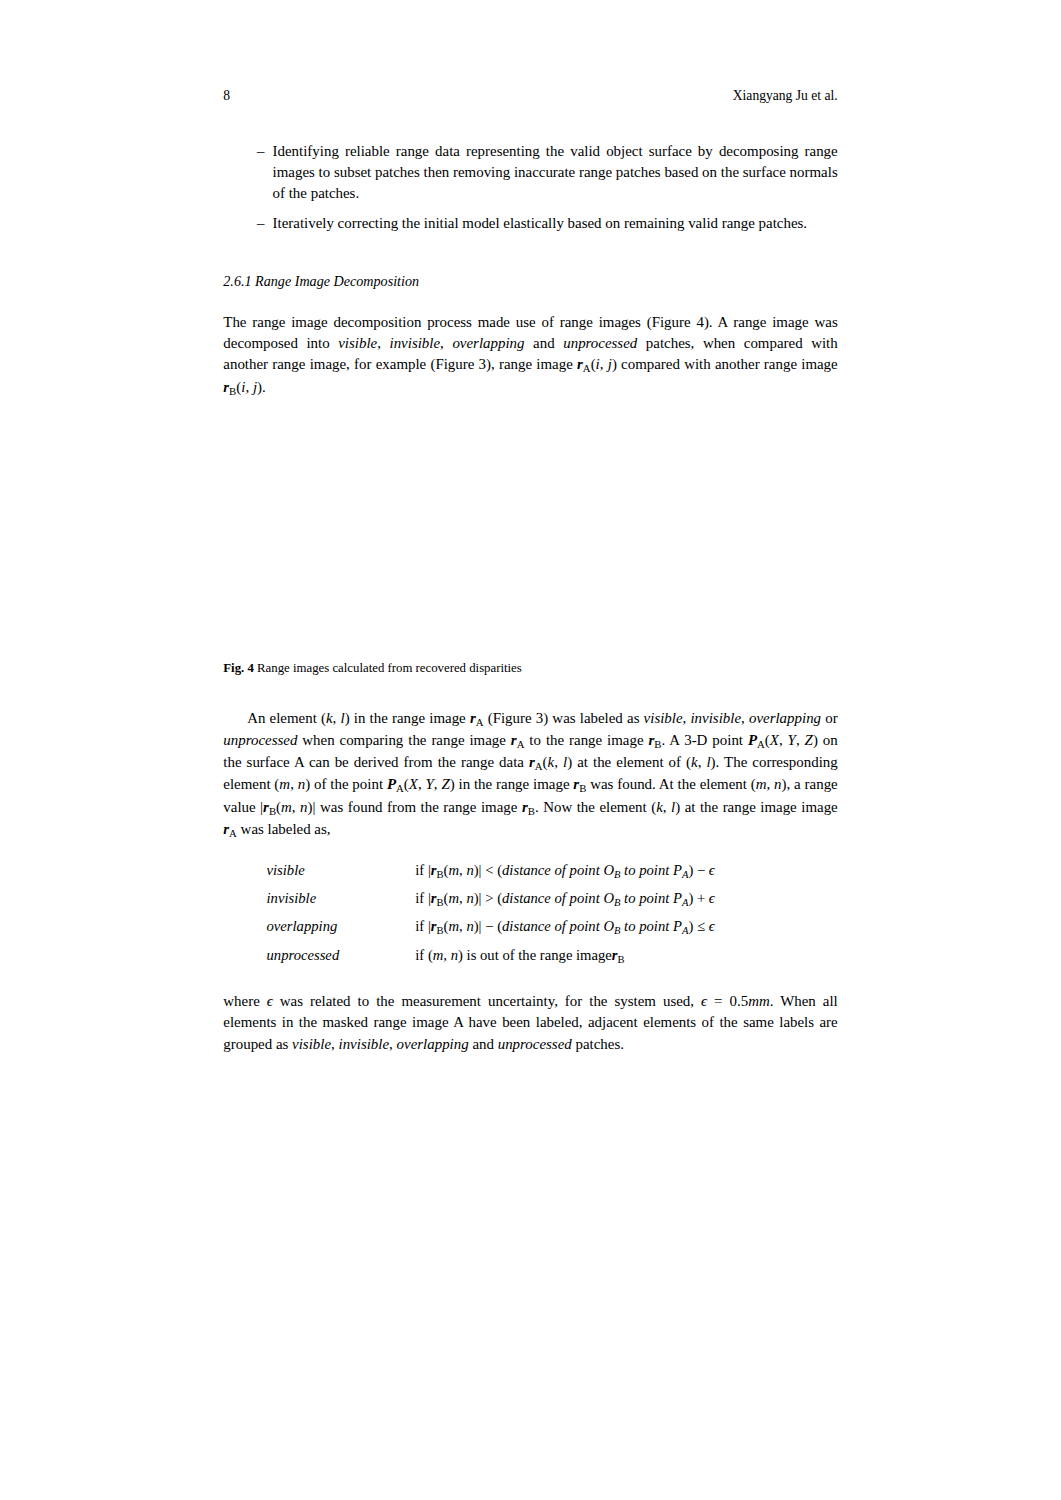8 Xiangyang Ju et al.
Identifying reliable range data representing the valid object surface by decomposing range images to subset patches then removing inaccurate range patches based on the surface normals of the patches.
Iteratively correcting the initial model elastically based on remaining valid range patches.
2.6.1 Range Image Decomposition
The range image decomposition process made use of range images (Figure 4). A range image was decomposed into visible, invisible, overlapping and unprocessed patches, when compared with another range image, for example (Figure 3), range image rA(i, j) compared with another range image rB(i, j).
Fig. 4 Range images calculated from recovered disparities
An element (k, l) in the range image rA (Figure 3) was labeled as visible, invisible, overlapping or unprocessed when comparing the range image rA to the range image rB. A 3-D point PA(X, Y, Z) on the surface A can be derived from the range data rA(k, l) at the element of (k, l). The corresponding element (m, n) of the point PA(X, Y, Z) in the range image rB was found. At the element (m, n), a range value |rB(m, n)| was found from the range image rB. Now the element (k, l) at the range image image rA was labeled as,
| visible | if / r B ( m , n )/ < ( distance of point O B to point P A ) − ϵ |
| invisible | if / r B ( m , n )/ > ( distance of point O B to point P A ) + ϵ |
| overlapping | if / r B ( m , n )/ − ( distance of point O B to point P A ) ≤ ϵ |
| unprocessed | if ( m , n ) is out of the range image r B |
where ϵ was related to the measurement uncertainty, for the system used, ϵ = 0.5mm. When all elements in the masked range image A have been labeled, adjacent elements of the same labels are grouped as visible, invisible, overlapping and unprocessed patches.